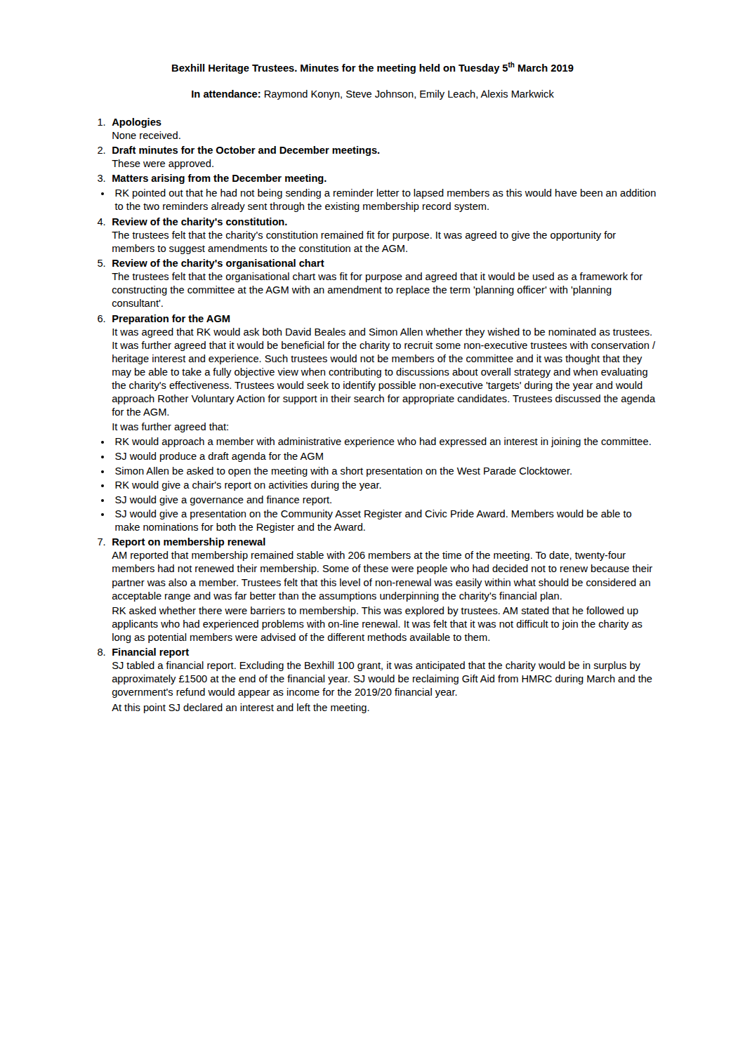Bexhill Heritage Trustees. Minutes for the meeting held on Tuesday 5th March 2019
In attendance: Raymond Konyn, Steve Johnson, Emily Leach, Alexis Markwick
Apologies
None received.
Draft minutes for the October and December meetings.
These were approved.
Matters arising from the December meeting.
RK pointed out that he had not being sending a reminder letter to lapsed members as this would have been an addition to the two reminders already sent through the existing membership record system.
Review of the charity's constitution.
The trustees felt that the charity's constitution remained fit for purpose. It was agreed to give the opportunity for members to suggest amendments to the constitution at the AGM.
Review of the charity's organisational chart
The trustees felt that the organisational chart was fit for purpose and agreed that it would be used as a framework for constructing the committee at the AGM with an amendment to replace the term 'planning officer' with 'planning consultant'.
Preparation for the AGM
It was agreed that RK would ask both David Beales and Simon Allen whether they wished to be nominated as trustees. It was further agreed that it would be beneficial for the charity to recruit some non-executive trustees with conservation / heritage interest and experience. Such trustees would not be members of the committee and it was thought that they may be able to take a fully objective view when contributing to discussions about overall strategy and when evaluating the charity's effectiveness. Trustees would seek to identify possible non-executive 'targets' during the year and would approach Rother Voluntary Action for support in their search for appropriate candidates. Trustees discussed the agenda for the AGM.
It was further agreed that:
RK would approach a member with administrative experience who had expressed an interest in joining the committee.
SJ would produce a draft agenda for the AGM
Simon Allen be asked to open the meeting with a short presentation on the West Parade Clocktower.
RK would give a chair's report on activities during the year.
SJ would give a governance and finance report.
SJ would give a presentation on the Community Asset Register and Civic Pride Award. Members would be able to make nominations for both the Register and the Award.
Report on membership renewal
AM reported that membership remained stable with 206 members at the time of the meeting. To date, twenty-four members had not renewed their membership. Some of these were people who had decided not to renew because their partner was also a member. Trustees felt that this level of non-renewal was easily within what should be considered an acceptable range and was far better than the assumptions underpinning the charity's financial plan.
RK asked whether there were barriers to membership. This was explored by trustees. AM stated that he followed up applicants who had experienced problems with on-line renewal. It was felt that it was not difficult to join the charity as long as potential members were advised of the different methods available to them.
Financial report
SJ tabled a financial report. Excluding the Bexhill 100 grant, it was anticipated that the charity would be in surplus by approximately £1500 at the end of the financial year. SJ would be reclaiming Gift Aid from HMRC during March and the government's refund would appear as income for the 2019/20 financial year.
At this point SJ declared an interest and left the meeting.